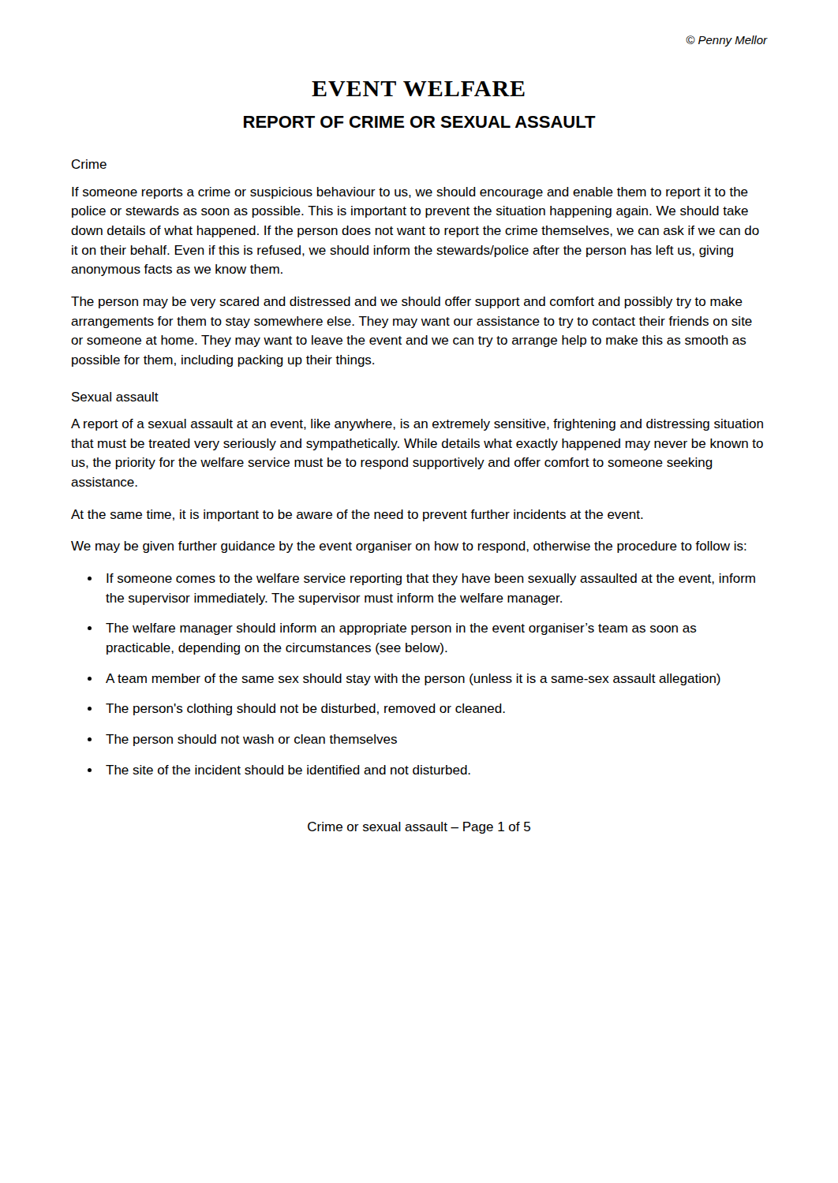© Penny Mellor
EVENT WELFARE
REPORT OF CRIME OR SEXUAL ASSAULT
Crime
If someone reports a crime or suspicious behaviour to us, we should encourage and enable them to report it to the police or stewards as soon as possible. This is important to prevent the situation happening again. We should take down details of what happened. If the person does not want to report the crime themselves, we can ask if we can do it on their behalf. Even if this is refused, we should inform the stewards/police after the person has left us, giving anonymous facts as we know them.
The person may be very scared and distressed and we should offer support and comfort and possibly try to make arrangements for them to stay somewhere else. They may want our assistance to try to contact their friends on site or someone at home. They may want to leave the event and we can try to arrange help to make this as smooth as possible for them, including packing up their things.
Sexual assault
A report of a sexual assault at an event, like anywhere, is an extremely sensitive, frightening and distressing situation that must be treated very seriously and sympathetically. While details what exactly happened may never be known to us, the priority for the welfare service must be to respond supportively and offer comfort to someone seeking assistance.
At the same time, it is important to be aware of the need to prevent further incidents at the event.
We may be given further guidance by the event organiser on how to respond, otherwise the procedure to follow is:
If someone comes to the welfare service reporting that they have been sexually assaulted at the event, inform the supervisor immediately. The supervisor must inform the welfare manager.
The welfare manager should inform an appropriate person in the event organiser’s team as soon as practicable, depending on the circumstances (see below).
A team member of the same sex should stay with the person (unless it is a same-sex assault allegation)
The person's clothing should not be disturbed, removed or cleaned.
The person should not wash or clean themselves
The site of the incident should be identified and not disturbed.
Crime or sexual assault – Page 1 of 5